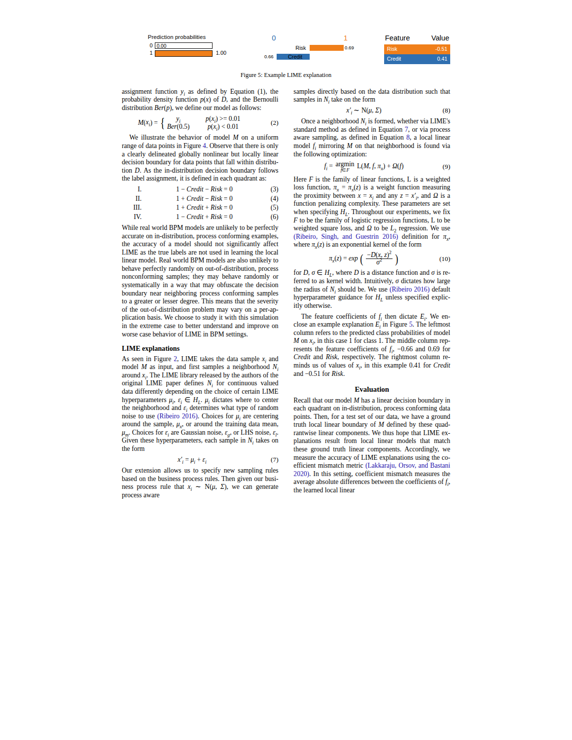Prediction probabilities
0
0.00
1
1.00
01
Risk
0.69
Credit
0.66
Feature Value
| Risk | -0.51 |
| Credit | 0.41 |
Figure 5: Example LIME explanation
assignment function yi as defined by Equation (1), the probability density function p(x) of D, and the Bernoulli distribution Ber(p), we define our model as follows:
M(xi) = {
| y i | p ( x i ) >= 0.01 |
| Ber (0.5) | p ( x i ) < 0.01 |
(2)
We illustrate the behavior of model M on a uniform range of data points in Figure 4. Observe that there is only a clearly delineated globally nonlinear but locally linear decision boundary for data points that fall within distribution D. As the in-distribution decision boundary follows the label assignment, it is defined in each quadrant as:
I.
1 − Credit − Risk = 0
(3)
II.
1 + Credit − Risk = 0
(4)
III.
1 + Credit + Risk = 0
(5)
IV.
1 − Credit + Risk = 0
(6)
While real world BPM models are unlikely to be perfectly accurate on in-distribution, process conforming examples, the accuracy of a model should not significantly affect LIME as the true labels are not used in learning the local linear model. Real world BPM models are also unlikely to behave perfectly randomly on out-of-distribution, process nonconforming samples; they may behave randomly or systematically in a way that may obfuscate the decision boundary near neighboring process conforming samples to a greater or lesser degree. This means that the severity of the out-of-distribution problem may vary on a per-application basis. We choose to study it with this simulation in the extreme case to better understand and improve on worse case behavior of LIME in BPM settings.
LIME explanations
As seen in Figure 2, LIME takes the data sample xi and model M as input, and first samples a neighborhood Ni around xi. The LIME library released by the authors of the original LIME paper defines Ni for continuous valued data differently depending on the choice of certain LIME hyperparameters μi, εi ∈ HL. μi dictates where to center the neighborhood and εi determines what type of random noise to use (Ribeiro 2016). Choices for μi are centering around the sample, μx, or around the training data mean, μm. Choices for εi are Gaussian noise, εg, or LHS noise, εl. Given these hyperparameters, each sample in Ni takes on the form
x′i = μi + εi
(7)
Our extension allows us to specify new sampling rules based on the business process rules. Then given our business process rule that xi ∼ N(μ, Σ), we can generate process aware
samples directly based on the data distribution such that samples in Ni take on the form
x′i ∼ N(μ, Σ)
(8)
Once a neighborhood Ni is formed, whether via LIME's standard method as defined in Equation 7, or via process aware sampling, as defined in Equation 8, a local linear model fi mirroring M on that neighborhood is found via the following optimization:
fi = argmin f∈F L(M, f, πx) + Ω(f)
(9)
Here F is the family of linear functions, L is a weighted loss function, πx = πx(z) is a weight function measuring the proximity between x = xi and any z = x′i, and Ω is a function penalizing complexity. These parameters are set when specifying HL. Throughout our experiments, we fix F to be the family of logistic regression functions, L to be weighted square loss, and Ω to be L2 regression. We use (Ribeiro, Singh, and Guestrin 2016) definition for πx, where πx(z) is an exponential kernel of the form
πx(z) = exp ( −D(x, z)2 σ2 )
(10)
for D, σ ∈ HL, where D is a distance function and σ is referred to as kernel width. Intuitively, σ dictates how large the radius of Ni should be. We use (Ribeiro 2016) default hyperparameter guidance for HL unless specified explicitly otherwise.
The feature coefficients of fi then dictate Ei. We enclose an example explanation Ei in Figure 5. The leftmost column refers to the predicted class probabilities of model M on xi, in this case 1 for class 1. The middle column represents the feature coefficients of fi, −0.66 and 0.69 for Credit and Risk, respectively. The rightmost column reminds us of values of xi, in this example 0.41 for Credit and −0.51 for Risk.
Evaluation
Recall that our model M has a linear decision boundary in each quadrant on in-distribution, process conforming data points. Then, for a test set of our data, we have a ground truth local linear boundary of M defined by these quadrantwise linear components. We thus hope that LIME explanations result from local linear models that match these ground truth linear components. Accordingly, we measure the accuracy of LIME explanations using the coefficient mismatch metric (Lakkaraju, Orsov, and Bastani 2020). In this setting, coefficient mismatch measures the average absolute differences between the coefficients of fi, the learned local linear